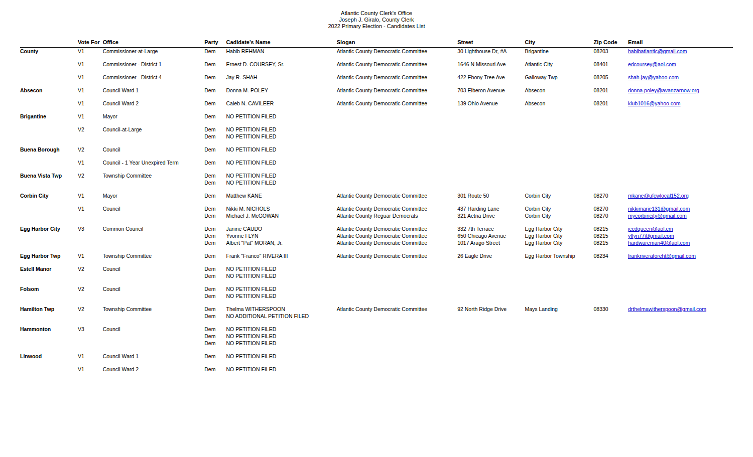Atlantic County Clerk's Office
Joseph J. Giralo, County Clerk
2022 Primary Election - Candidates List
| | Vote For | Office | Party | Cadidate's Name | Slogan | Street | City | Zip Code | Email |
| --- | --- | --- | --- | --- | --- | --- | --- | --- | --- |
| County | V1 | Commissioner-at-Large | Dem | Habib REHMAN | Atlantic County Democratic Committee | 30 Lighthouse Dr, #A | Brigantine | 08203 | habibatlantic@gmail.com |
| | V1 | Commissioner - District 1 | Dem | Ernest D. COURSEY, Sr. | Atlantic County Democratic Committee | 1646 N Missouri Ave | Atlantic City | 08401 | edcoursey@aol.com |
| | V1 | Commissioner - District 4 | Dem | Jay R. SHAH | Atlantic County Democratic Committee | 422 Ebony Tree Ave | Galloway Twp | 08205 | shah.jay@yahoo.com |
| Absecon | V1 | Council Ward 1 | Dem | Donna M. POLEY | Atlantic County Democratic Committee | 703 Elberon Avenue | Absecon | 08201 | donna.poley@avanzarnow.org |
| | V1 | Council Ward 2 | Dem | Caleb N. CAVILEER | Atlantic County Democratic Committee | 139 Ohio Avenue | Absecon | 08201 | klub1016@yahoo.com |
| Brigantine | V1 | Mayor | Dem | NO PETITION FILED | | | | | |
| | V2 | Council-at-Large | Dem | NO PETITION FILED | | | | | |
| | | | Dem | NO PETITION FILED | | | | | |
| Buena Borough | V2 | Council | Dem | NO PETITION FILED | | | | | |
| | V1 | Council - 1 Year Unexpired Term | Dem | NO PETITION FILED | | | | | |
| Buena Vista Twp | V2 | Township Committee | Dem | NO PETITION FILED | | | | | |
| | | | Dem | NO PETITION FILED | | | | | |
| Corbin City | V1 | Mayor | Dem | Matthew KANE | Atlantic County Democratic Committee | 301 Route 50 | Corbin City | 08270 | mkane@ufcwlocal152.org |
| | V1 | Council | Dem | Nikki M. NICHOLS | Atlantic County Democratic Committee | 437 Harding Lane | Corbin City | 08270 | nikkimarie131@gmail.com |
| | | | Dem | Michael J. McGOWAN | Atlantic County Reguar Democrats | 321 Aetna Drive | Corbin City | 08270 | mycorbincity@gmail.com |
| Egg Harbor City | V3 | Common Council | Dem | Janine CAUDO | Atlantic County Democratic Committee | 332 7th Terrace | Egg Harbor City | 08215 | jccdqueen@aol.cm |
| | | | Dem | Yvonne FLYN | Atlantic County Democratic Committee | 650 Chicago Avenue | Egg Harbor City | 08215 | yflyn77@gmail.com |
| | | | Dem | Albert "Pat" MORAN, Jr. | Atlantic County Democratic Committee | 1017 Arago Street | Egg Harbor City | 08215 | hardwareman40@aol.com |
| Egg Harbor Twp | V1 | Township Committee | Dem | Frank "Franco" RIVERA III | Atlantic County Democratic Committee | 26 Eagle Drive | Egg Harbor Township | 08234 | frankriveraforeht@gmail.com |
| Estell Manor | V2 | Council | Dem | NO PETITION FILED | | | | | |
| | | | Dem | NO PETITION FILED | | | | | |
| Folsom | V2 | Council | Dem | NO PETITION FILED | | | | | |
| | | | Dem | NO PETITION FILED | | | | | |
| Hamilton Twp | V2 | Township Committee | Dem | Thelma WITHERSPOON | Atlantic County Democratic Committee | 92 North Ridge Drive | Mays Landing | 08330 | drthelmawitherspoon@gmail.com |
| | | | Dem | NO ADDITIONAL PETITION FILED | | | | | |
| Hammonton | V3 | Council | Dem | NO PETITION FILED | | | | | |
| | | | Dem | NO PETITION FILED | | | | | |
| | | | Dem | NO PETITION FILED | | | | | |
| Linwood | V1 | Council Ward 1 | Dem | NO PETITION FILED | | | | | |
| | V1 | Council Ward 2 | Dem | NO PETITION FILED | | | | | |